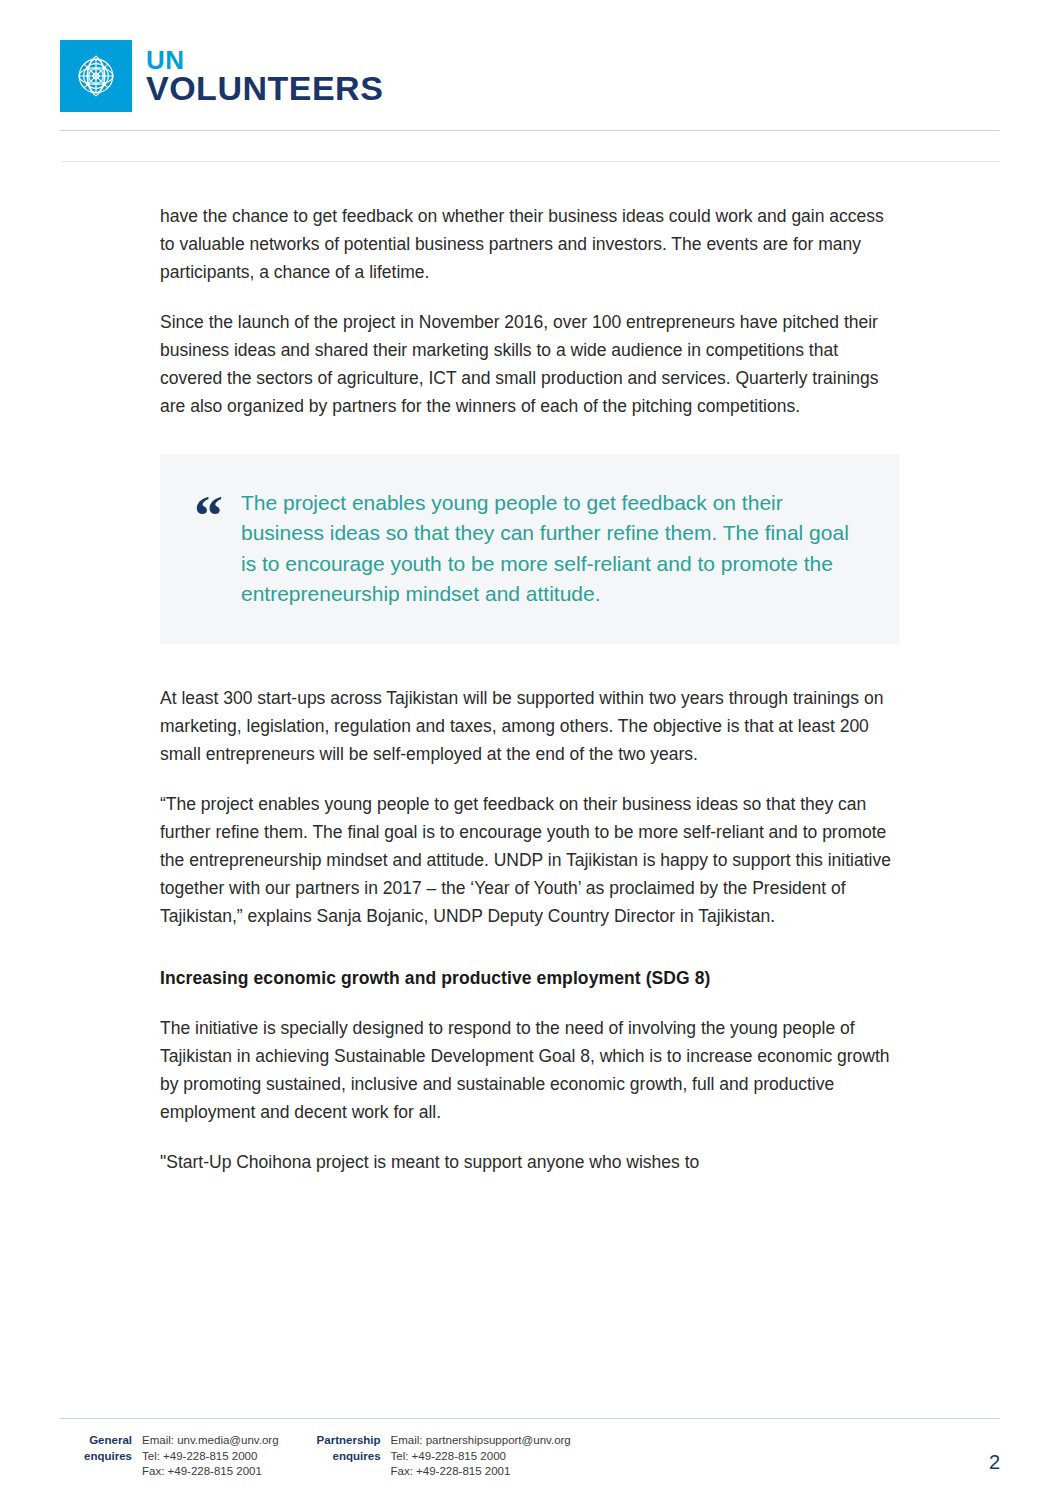UN VOLUNTEERS
have the chance to get feedback on whether their business ideas could work and gain access to valuable networks of potential business partners and investors. The events are for many participants, a chance of a lifetime.
Since the launch of the project in November 2016, over 100 entrepreneurs have pitched their business ideas and shared their marketing skills to a wide audience in competitions that covered the sectors of agriculture, ICT and small production and services. Quarterly trainings are also organized by partners for the winners of each of the pitching competitions.
“
The project enables young people to get feedback on their business ideas so that they can further refine them. The final goal is to encourage youth to be more self-reliant and to promote the entrepreneurship mindset and attitude.
At least 300 start-ups across Tajikistan will be supported within two years through trainings on marketing, legislation, regulation and taxes, among others. The objective is that at least 200 small entrepreneurs will be self-employed at the end of the two years.
“The project enables young people to get feedback on their business ideas so that they can further refine them. The final goal is to encourage youth to be more self-reliant and to promote the entrepreneurship mindset and attitude. UNDP in Tajikistan is happy to support this initiative together with our partners in 2017 – the ‘Year of Youth’ as proclaimed by the President of Tajikistan,” explains Sanja Bojanic, UNDP Deputy Country Director in Tajikistan.
Increasing economic growth and productive employment (SDG 8)
The initiative is specially designed to respond to the need of involving the young people of Tajikistan in achieving Sustainable Development Goal 8, which is to increase economic growth by promoting sustained, inclusive and sustainable economic growth, full and productive employment and decent work for all.
"Start-Up Choihona project is meant to support anyone who wishes to
General
enquires
Email: unv.media@unv.org
Tel: +49-228-815 2000
Fax: +49-228-815 2001
Partnership
enquires
Email: partnershipsupport@unv.org
Tel: +49-228-815 2000
Fax: +49-228-815 2001
2